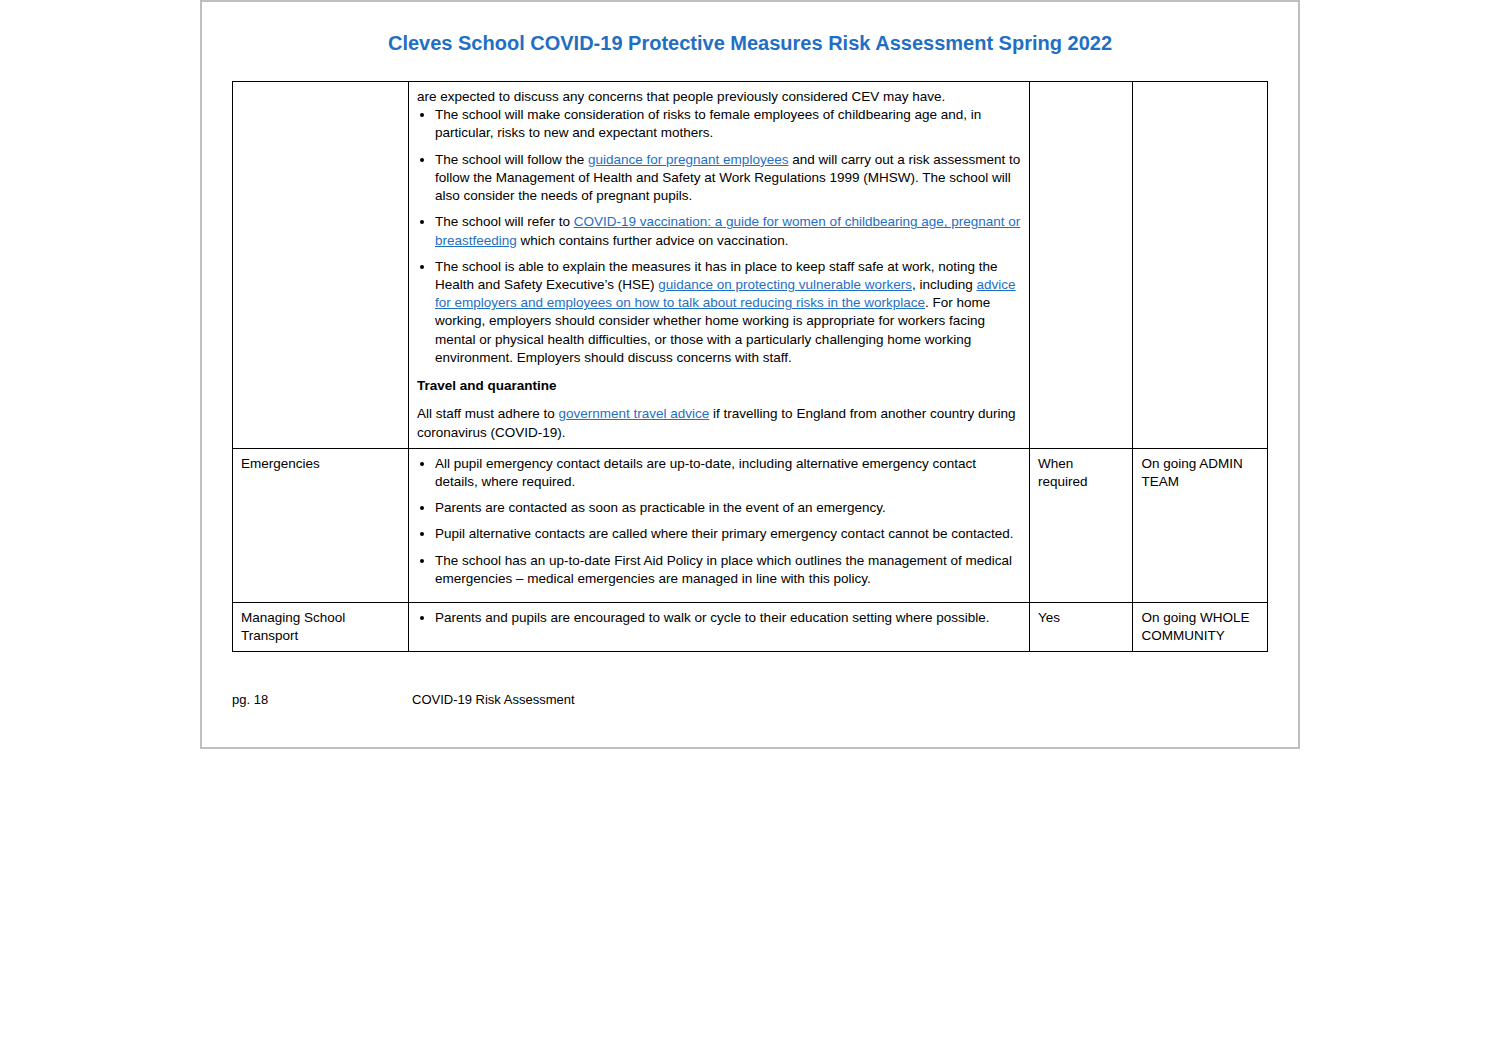Cleves School COVID-19 Protective Measures Risk Assessment Spring 2022
| | are expected to discuss any concerns that people previously considered CEV may have. The school will make consideration of risks to female employees of childbearing age and, in particular, risks to new and expectant mothers. The school will follow the guidance for pregnant employees and will carry out a risk assessment to follow the Management of Health and Safety at Work Regulations 1999 (MHSW). The school will also consider the needs of pregnant pupils. The school will refer to COVID-19 vaccination: a guide for women of childbearing age, pregnant or breastfeeding which contains further advice on vaccination. The school is able to explain the measures it has in place to keep staff safe at work, noting the Health and Safety Executive’s (HSE) guidance on protecting vulnerable workers , including advice for employers and employees on how to talk about reducing risks in the workplace . For home working, employers should consider whether home working is appropriate for workers facing mental or physical health difficulties, or those with a particularly challenging home working environment. Employers should discuss concerns with staff. Travel and quarantine All staff must adhere to government travel advice if travelling to England from another country during coronavirus (COVID-19). | | |
| Emergencies | All pupil emergency contact details are up-to-date, including alternative emergency contact details, where required. Parents are contacted as soon as practicable in the event of an emergency. Pupil alternative contacts are called where their primary emergency contact cannot be contacted. The school has an up-to-date First Aid Policy in place which outlines the management of medical emergencies – medical emergencies are managed in line with this policy. | When required | On going ADMIN TEAM |
| Managing School Transport | Parents and pupils are encouraged to walk or cycle to their education setting where possible. | Yes | On going WHOLE COMMUNITY |
pg. 18
COVID-19 Risk Assessment